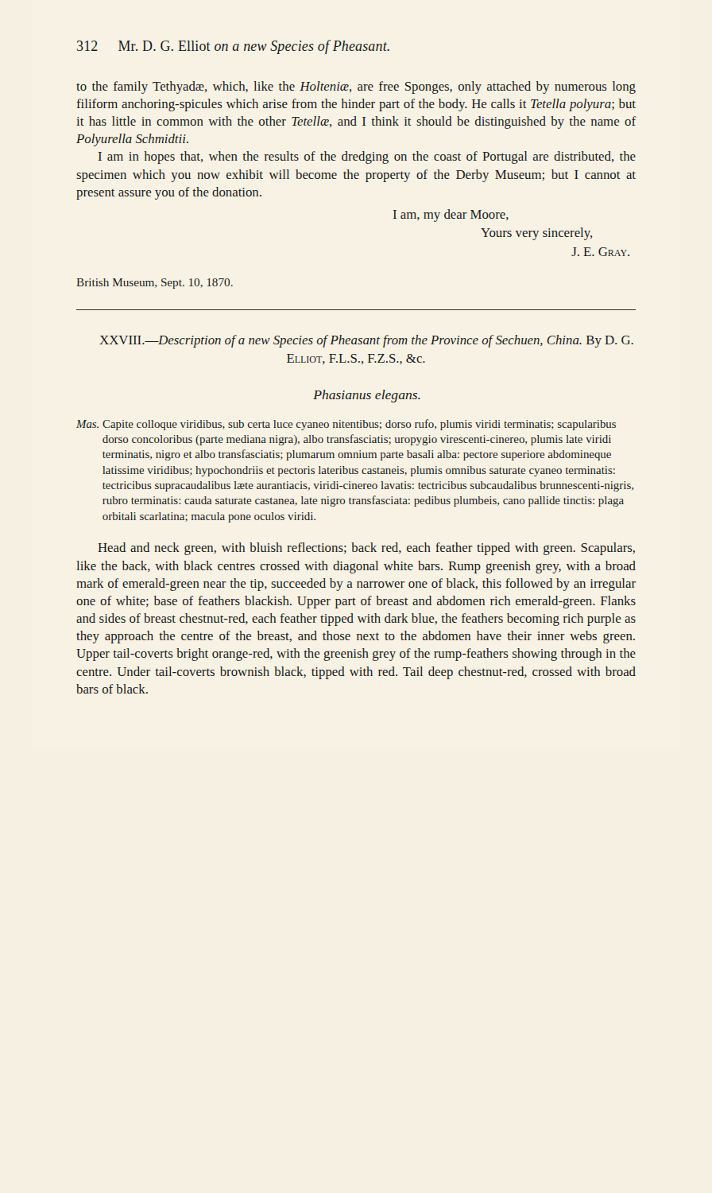312 Mr. D. G. Elliot on a new Species of Pheasant.
to the family Tethyadæ, which, like the Holteniæ, are free Sponges, only attached by numerous long filiform anchoring-spicules which arise from the hinder part of the body. He calls it Tetella polyura; but it has little in common with the other Tetellæ, and I think it should be distinguished by the name of Polyurella Schmidtii.
I am in hopes that, when the results of the dredging on the coast of Portugal are distributed, the specimen which you now exhibit will become the property of the Derby Museum; but I cannot at present assure you of the donation.
I am, my dear Moore, Yours very sincerely, J. E. Gray.
British Museum, Sept. 10, 1870.
XXVIII.—Description of a new Species of Pheasant from the Province of Sechuen, China. By D. G. Elliot, F.L.S., F.Z.S., &c.
Phasianus elegans.
Mas. Capite colloque viridibus, sub certa luce cyaneo nitentibus; dorso rufo, plumis viridi terminatis; scapularibus dorso concoloribus (parte mediana nigra), albo transfasciatis; uropygio virescenti-cinereo, plumis late viridi terminatis, nigro et albo transfasciatis; plumarum omnium parte basali alba: pectore superiore abdomineque latissime viridibus; hypochondriis et pectoris lateribus castaneis, plumis omnibus saturate cyaneo terminatis: tectricibus supracaudalibus læte aurantiacis, viridi-cinereo lavatis: tectricibus subcaudalibus brunnescenti-nigris, rubro terminatis: cauda saturate castanea, late nigro transfasciata: pedibus plumbeis, cano pallide tinctis: plaga orbitali scarlatina; macula pone oculos viridi.
Head and neck green, with bluish reflections; back red, each feather tipped with green. Scapulars, like the back, with black centres crossed with diagonal white bars. Rump greenish grey, with a broad mark of emerald-green near the tip, succeeded by a narrower one of black, this followed by an irregular one of white; base of feathers blackish. Upper part of breast and abdomen rich emerald-green. Flanks and sides of breast chestnut-red, each feather tipped with dark blue, the feathers becoming rich purple as they approach the centre of the breast, and those next to the abdomen have their inner webs green. Upper tail-coverts bright orange-red, with the greenish grey of the rump-feathers showing through in the centre. Under tail-coverts brownish black, tipped with red. Tail deep chestnut-red, crossed with broad bars of black.